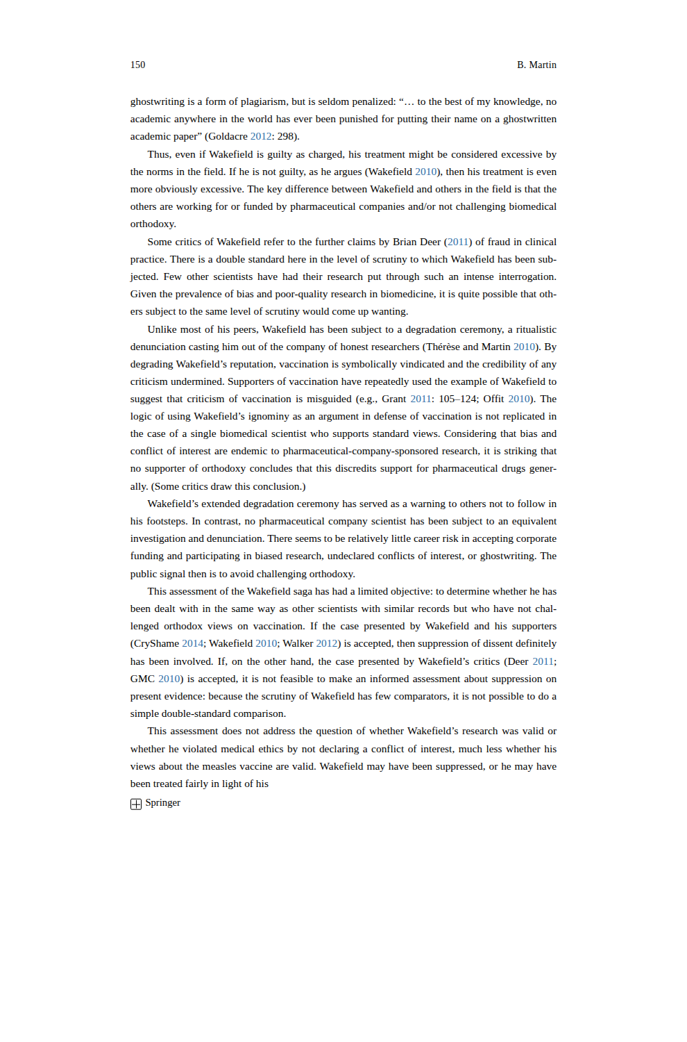150 B. Martin
ghostwriting is a form of plagiarism, but is seldom penalized: “… to the best of my knowledge, no academic anywhere in the world has ever been punished for putting their name on a ghostwritten academic paper” (Goldacre 2012: 298).
Thus, even if Wakefield is guilty as charged, his treatment might be considered excessive by the norms in the field. If he is not guilty, as he argues (Wakefield 2010), then his treatment is even more obviously excessive. The key difference between Wakefield and others in the field is that the others are working for or funded by pharmaceutical companies and/or not challenging biomedical orthodoxy.
Some critics of Wakefield refer to the further claims by Brian Deer (2011) of fraud in clinical practice. There is a double standard here in the level of scrutiny to which Wakefield has been subjected. Few other scientists have had their research put through such an intense interrogation. Given the prevalence of bias and poor-quality research in biomedicine, it is quite possible that others subject to the same level of scrutiny would come up wanting.
Unlike most of his peers, Wakefield has been subject to a degradation ceremony, a ritualistic denunciation casting him out of the company of honest researchers (Thérèse and Martin 2010). By degrading Wakefield’s reputation, vaccination is symbolically vindicated and the credibility of any criticism undermined. Supporters of vaccination have repeatedly used the example of Wakefield to suggest that criticism of vaccination is misguided (e.g., Grant 2011: 105–124; Offit 2010). The logic of using Wakefield’s ignominy as an argument in defense of vaccination is not replicated in the case of a single biomedical scientist who supports standard views. Considering that bias and conflict of interest are endemic to pharmaceutical-company-sponsored research, it is striking that no supporter of orthodoxy concludes that this discredits support for pharmaceutical drugs generally. (Some critics draw this conclusion.)
Wakefield’s extended degradation ceremony has served as a warning to others not to follow in his footsteps. In contrast, no pharmaceutical company scientist has been subject to an equivalent investigation and denunciation. There seems to be relatively little career risk in accepting corporate funding and participating in biased research, undeclared conflicts of interest, or ghostwriting. The public signal then is to avoid challenging orthodoxy.
This assessment of the Wakefield saga has had a limited objective: to determine whether he has been dealt with in the same way as other scientists with similar records but who have not challenged orthodox views on vaccination. If the case presented by Wakefield and his supporters (CryShame 2014; Wakefield 2010; Walker 2012) is accepted, then suppression of dissent definitely has been involved. If, on the other hand, the case presented by Wakefield’s critics (Deer 2011; GMC 2010) is accepted, it is not feasible to make an informed assessment about suppression on present evidence: because the scrutiny of Wakefield has few comparators, it is not possible to do a simple double-standard comparison.
This assessment does not address the question of whether Wakefield’s research was valid or whether he violated medical ethics by not declaring a conflict of interest, much less whether his views about the measles vaccine are valid. Wakefield may have been suppressed, or he may have been treated fairly in light of his
Springer